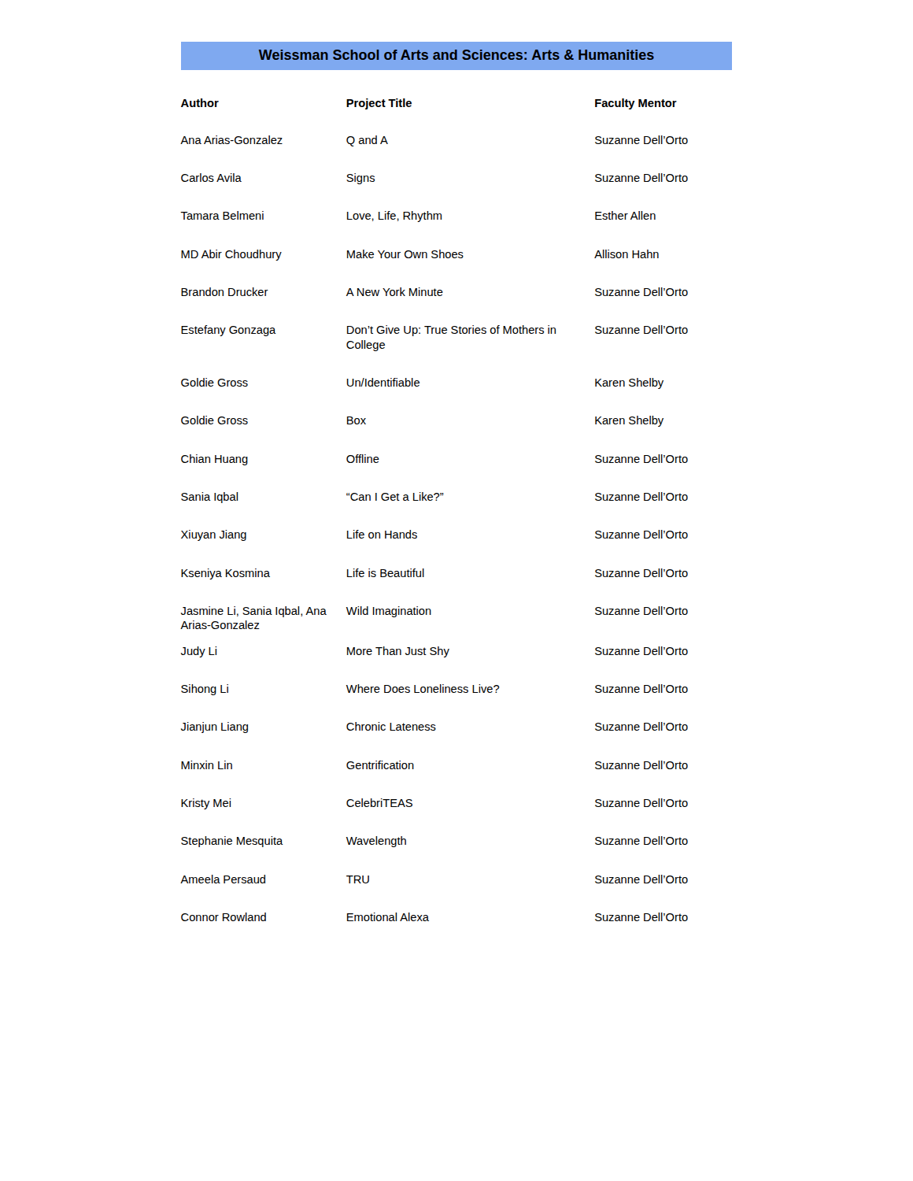Weissman School of Arts and Sciences: Arts & Humanities
| Author | Project Title | Faculty Mentor |
| --- | --- | --- |
| Ana Arias-Gonzalez | Q and A | Suzanne Dell’Orto |
| Carlos Avila | Signs | Suzanne Dell’Orto |
| Tamara Belmeni | Love, Life, Rhythm | Esther Allen |
| MD Abir Choudhury | Make Your Own Shoes | Allison Hahn |
| Brandon Drucker | A New York Minute | Suzanne Dell’Orto |
| Estefany Gonzaga | Don’t Give Up: True Stories of Mothers in College | Suzanne Dell’Orto |
| Goldie Gross | Un/Identifiable | Karen Shelby |
| Goldie Gross | Box | Karen Shelby |
| Chian Huang | Offline | Suzanne Dell’Orto |
| Sania Iqbal | “Can I Get a Like?” | Suzanne Dell’Orto |
| Xiuyan Jiang | Life on Hands | Suzanne Dell’Orto |
| Kseniya Kosmina | Life is Beautiful | Suzanne Dell’Orto |
| Jasmine Li, Sania Iqbal, Ana Arias-Gonzalez | Wild Imagination | Suzanne Dell’Orto |
| Judy Li | More Than Just Shy | Suzanne Dell’Orto |
| Sihong Li | Where Does Loneliness Live? | Suzanne Dell’Orto |
| Jianjun Liang | Chronic Lateness | Suzanne Dell’Orto |
| Minxin Lin | Gentrification | Suzanne Dell’Orto |
| Kristy Mei | CelebriTEAS | Suzanne Dell’Orto |
| Stephanie Mesquita | Wavelength | Suzanne Dell’Orto |
| Ameela Persaud | TRU | Suzanne Dell’Orto |
| Connor Rowland | Emotional Alexa | Suzanne Dell’Orto |